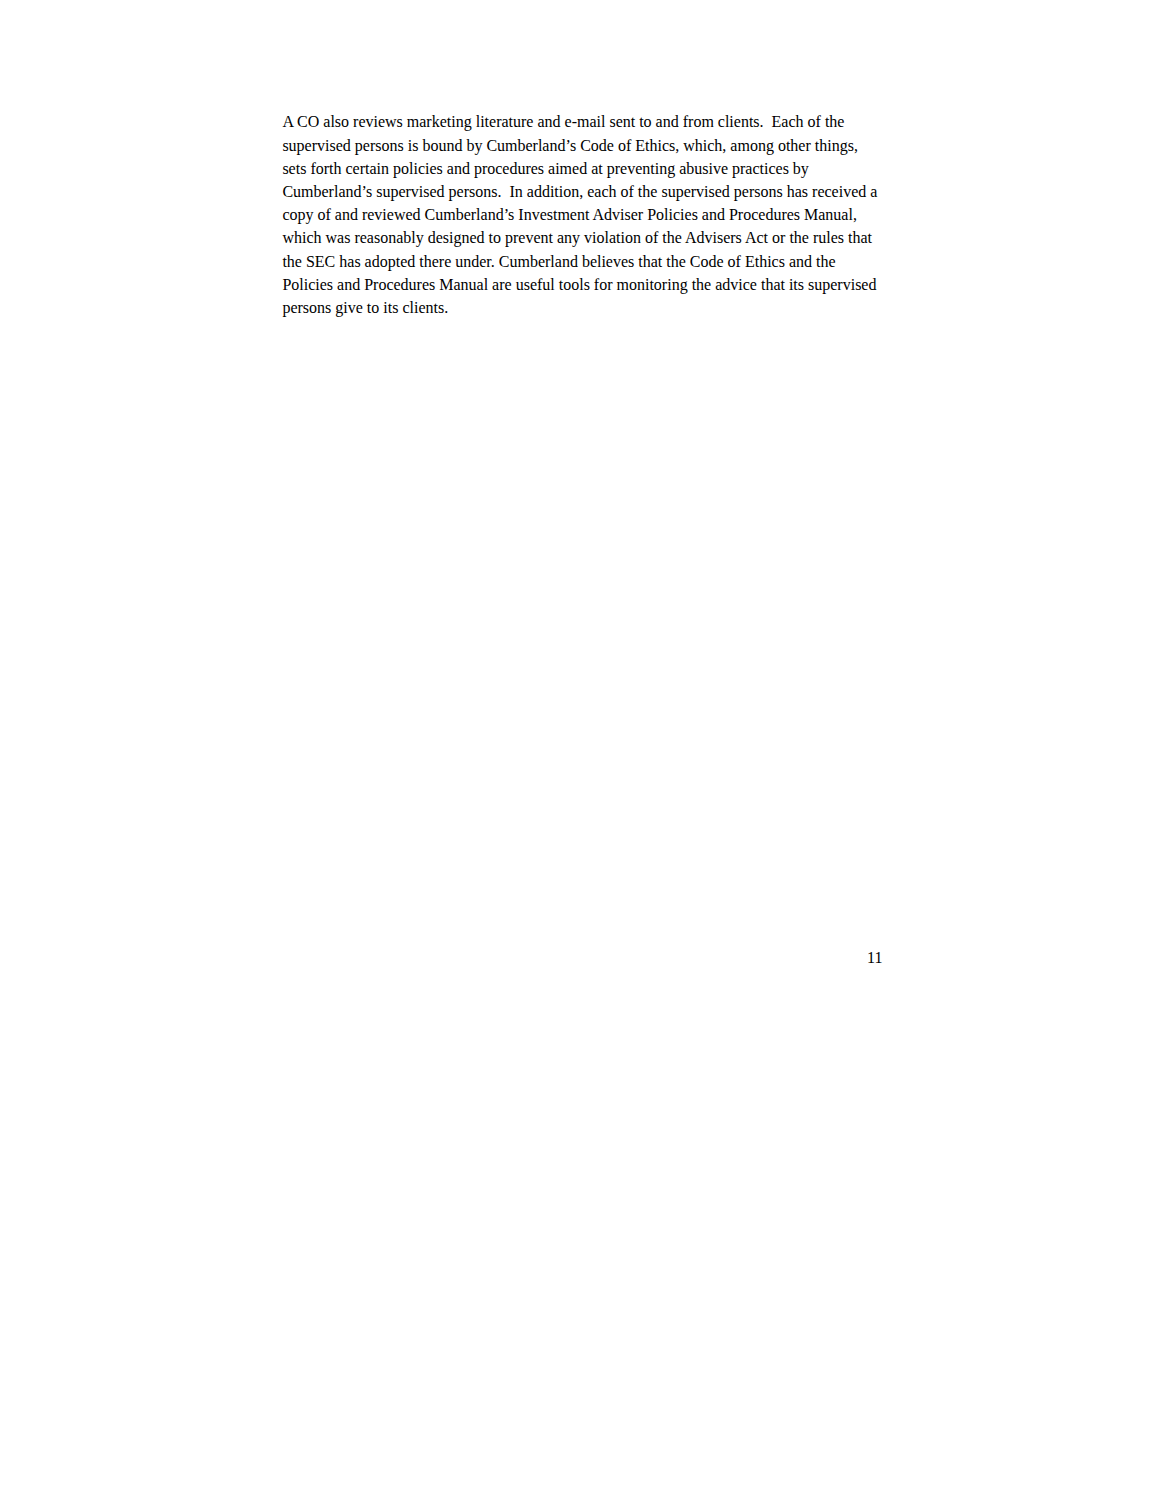A CO also reviews marketing literature and e-mail sent to and from clients. Each of the supervised persons is bound by Cumberland’s Code of Ethics, which, among other things, sets forth certain policies and procedures aimed at preventing abusive practices by Cumberland’s supervised persons. In addition, each of the supervised persons has received a copy of and reviewed Cumberland’s Investment Adviser Policies and Procedures Manual, which was reasonably designed to prevent any violation of the Advisers Act or the rules that the SEC has adopted there under. Cumberland believes that the Code of Ethics and the Policies and Procedures Manual are useful tools for monitoring the advice that its supervised persons give to its clients.
11